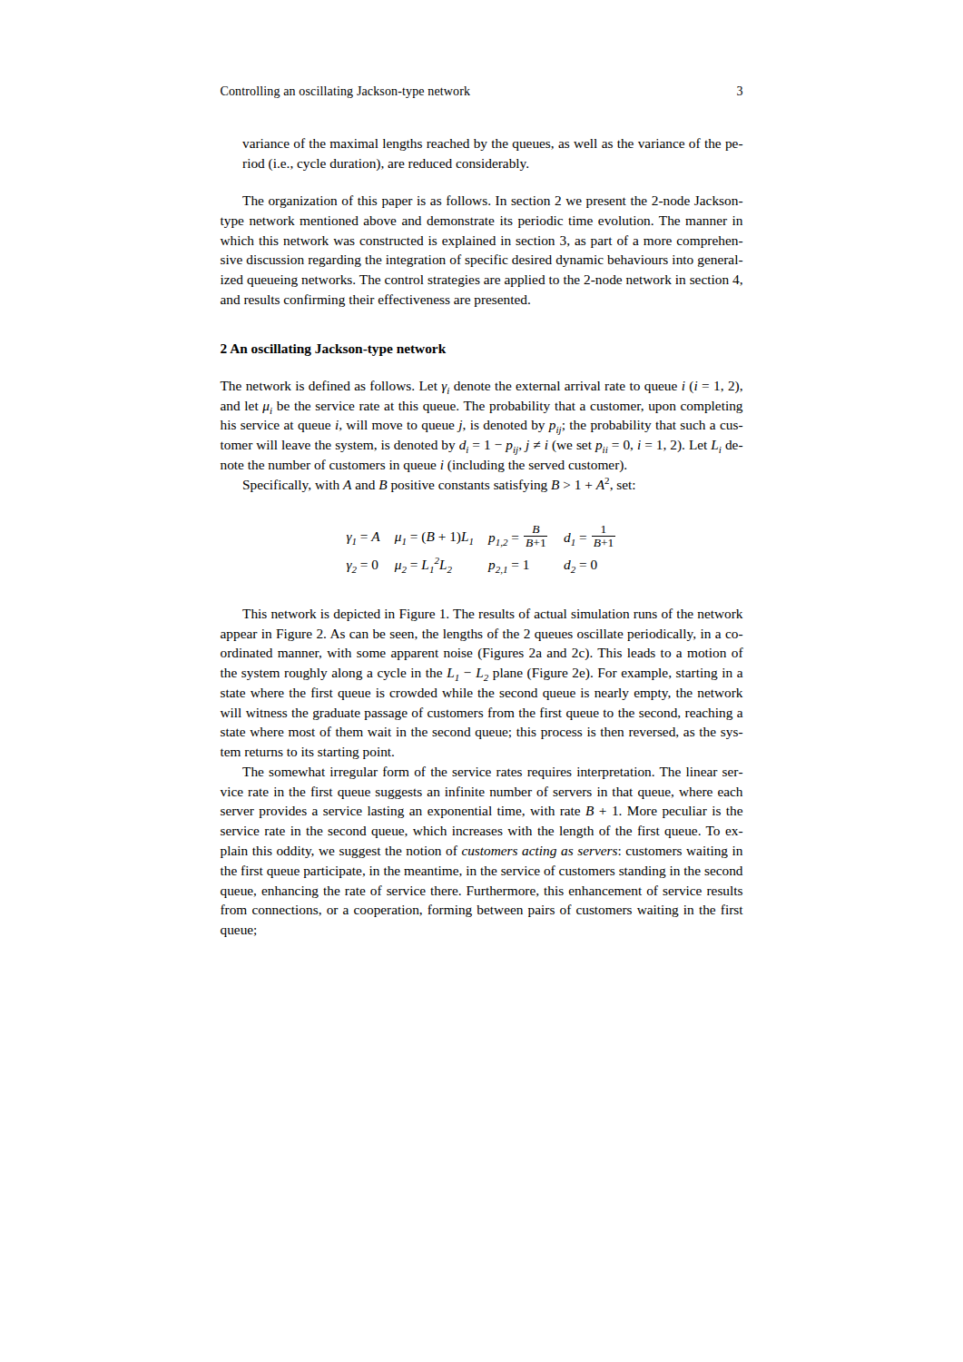Controlling an oscillating Jackson-type network 3
variance of the maximal lengths reached by the queues, as well as the variance of the period (i.e., cycle duration), are reduced considerably.
The organization of this paper is as follows. In section 2 we present the 2-node Jackson-type network mentioned above and demonstrate its periodic time evolution. The manner in which this network was constructed is explained in section 3, as part of a more comprehensive discussion regarding the integration of specific desired dynamic behaviours into generalized queueing networks. The control strategies are applied to the 2-node network in section 4, and results confirming their effectiveness are presented.
2 An oscillating Jackson-type network
The network is defined as follows. Let γi denote the external arrival rate to queue i (i = 1, 2), and let μi be the service rate at this queue. The probability that a customer, upon completing his service at queue i, will move to queue j, is denoted by pij; the probability that such a customer will leave the system, is denoted by di = 1 − pij, j ≠ i (we set pii = 0, i = 1, 2). Let Li denote the number of customers in queue i (including the served customer).
Specifically, with A and B positive constants satisfying B > 1 + A2, set:
| γ 1 = A | μ 1 = ( B + 1) L 1 | p 1,2 = B B +1 | d 1 = 1 B +1 |
| γ 2 = 0 | μ 2 = L 1 2 L 2 | p 2,1 = 1 | d 2 = 0 |
This network is depicted in Figure 1. The results of actual simulation runs of the network appear in Figure 2. As can be seen, the lengths of the 2 queues oscillate periodically, in a coordinated manner, with some apparent noise (Figures 2a and 2c). This leads to a motion of the system roughly along a cycle in the L1 − L2 plane (Figure 2e). For example, starting in a state where the first queue is crowded while the second queue is nearly empty, the network will witness the graduate passage of customers from the first queue to the second, reaching a state where most of them wait in the second queue; this process is then reversed, as the system returns to its starting point.
The somewhat irregular form of the service rates requires interpretation. The linear service rate in the first queue suggests an infinite number of servers in that queue, where each server provides a service lasting an exponential time, with rate B + 1. More peculiar is the service rate in the second queue, which increases with the length of the first queue. To explain this oddity, we suggest the notion of customers acting as servers: customers waiting in the first queue participate, in the meantime, in the service of customers standing in the second queue, enhancing the rate of service there. Furthermore, this enhancement of service results from connections, or a cooperation, forming between pairs of customers waiting in the first queue;